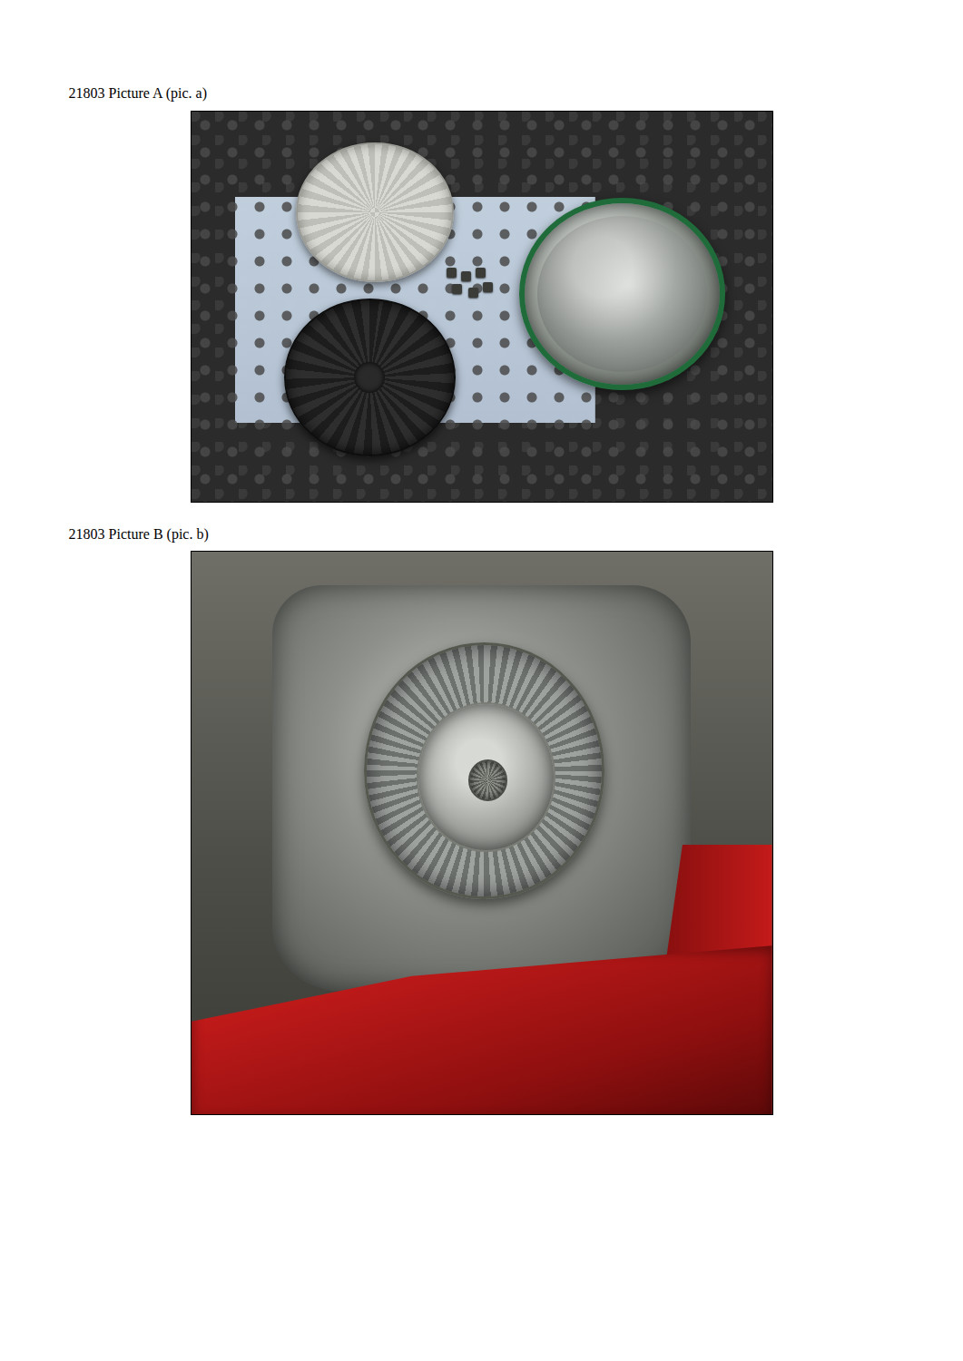21803 Picture A (pic. a)
21803 Picture B (pic. b)